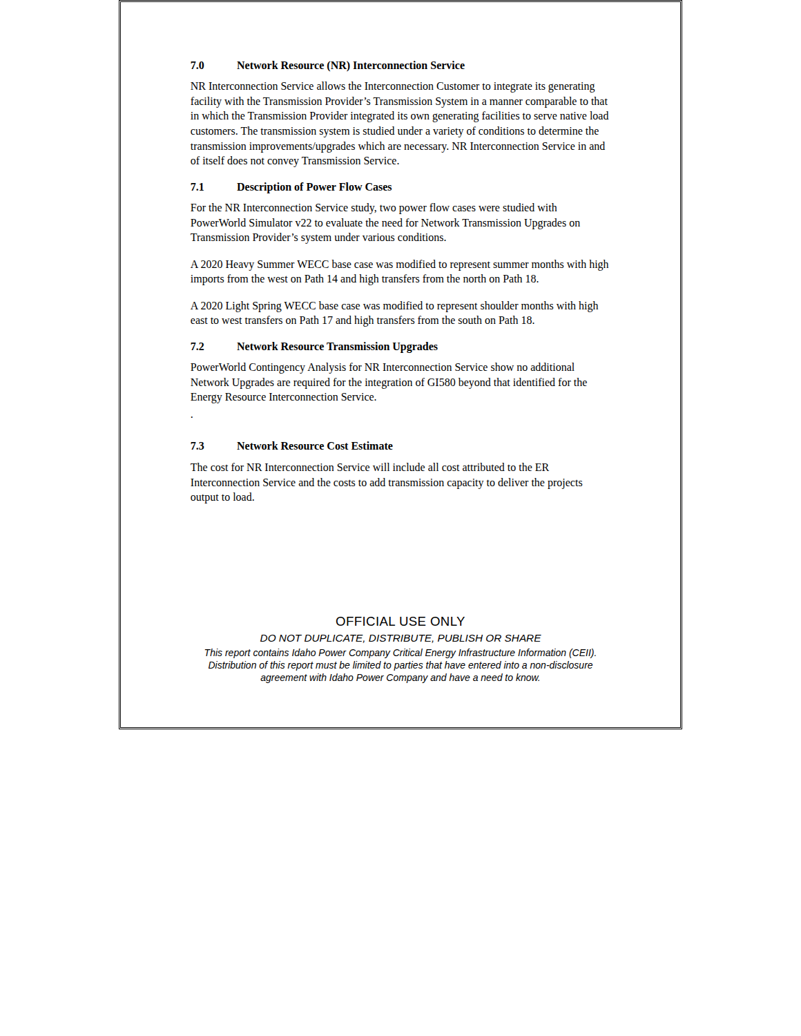7.0 Network Resource (NR) Interconnection Service
NR Interconnection Service allows the Interconnection Customer to integrate its generating facility with the Transmission Provider’s Transmission System in a manner comparable to that in which the Transmission Provider integrated its own generating facilities to serve native load customers. The transmission system is studied under a variety of conditions to determine the transmission improvements/upgrades which are necessary. NR Interconnection Service in and of itself does not convey Transmission Service.
7.1 Description of Power Flow Cases
For the NR Interconnection Service study, two power flow cases were studied with PowerWorld Simulator v22 to evaluate the need for Network Transmission Upgrades on Transmission Provider’s system under various conditions.
A 2020 Heavy Summer WECC base case was modified to represent summer months with high imports from the west on Path 14 and high transfers from the north on Path 18.
A 2020 Light Spring WECC base case was modified to represent shoulder months with high east to west transfers on Path 17 and high transfers from the south on Path 18.
7.2 Network Resource Transmission Upgrades
PowerWorld Contingency Analysis for NR Interconnection Service show no additional Network Upgrades are required for the integration of GI580 beyond that identified for the Energy Resource Interconnection Service.
.
7.3 Network Resource Cost Estimate
The cost for NR Interconnection Service will include all cost attributed to the ER Interconnection Service and the costs to add transmission capacity to deliver the projects output to load.
OFFICIAL USE ONLY
DO NOT DUPLICATE, DISTRIBUTE, PUBLISH OR SHARE
This report contains Idaho Power Company Critical Energy Infrastructure Information (CEII).
Distribution of this report must be limited to parties that have entered into a non-disclosure
agreement with Idaho Power Company and have a need to know.